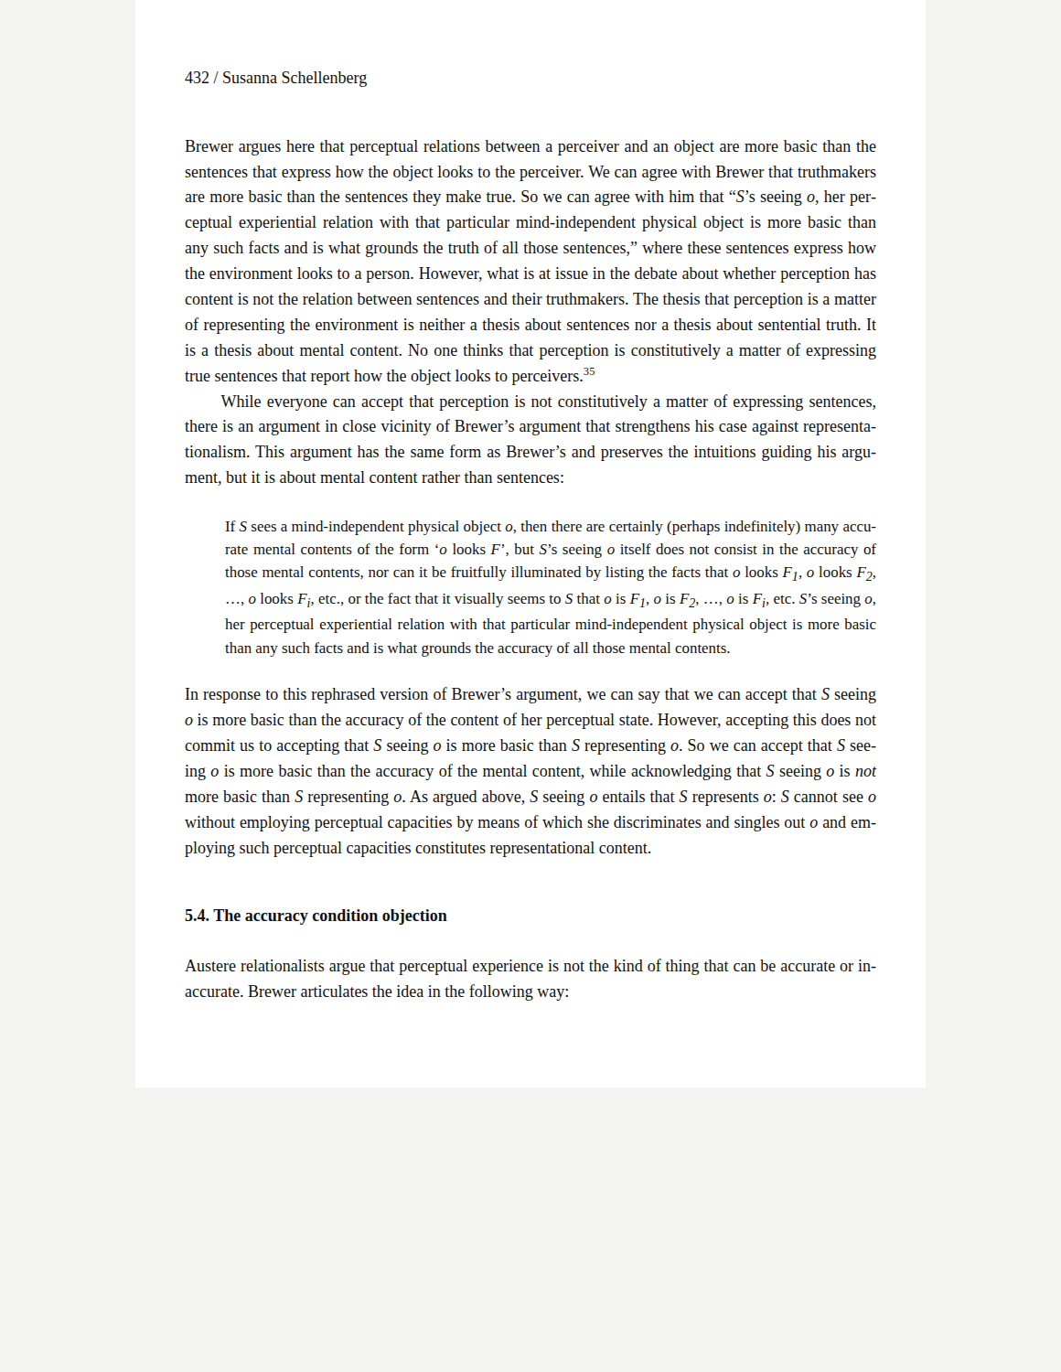432 / Susanna Schellenberg
Brewer argues here that perceptual relations between a perceiver and an object are more basic than the sentences that express how the object looks to the perceiver. We can agree with Brewer that truthmakers are more basic than the sentences they make true. So we can agree with him that “S’s seeing o, her perceptual experiential relation with that particular mind-independent physical object is more basic than any such facts and is what grounds the truth of all those sentences,” where these sentences express how the environment looks to a person. However, what is at issue in the debate about whether perception has content is not the relation between sentences and their truthmakers. The thesis that perception is a matter of representing the environment is neither a thesis about sentences nor a thesis about sentential truth. It is a thesis about mental content. No one thinks that perception is constitutively a matter of expressing true sentences that report how the object looks to perceivers.35
While everyone can accept that perception is not constitutively a matter of expressing sentences, there is an argument in close vicinity of Brewer’s argument that strengthens his case against representationalism. This argument has the same form as Brewer’s and preserves the intuitions guiding his argument, but it is about mental content rather than sentences:
If S sees a mind-independent physical object o, then there are certainly (perhaps indefinitely) many accurate mental contents of the form ‘o looks F’, but S’s seeing o itself does not consist in the accuracy of those mental contents, nor can it be fruitfully illuminated by listing the facts that o looks F1, o looks F2, …, o looks Fi, etc., or the fact that it visually seems to S that o is F1, o is F2, …, o is Fi, etc. S’s seeing o, her perceptual experiential relation with that particular mind-independent physical object is more basic than any such facts and is what grounds the accuracy of all those mental contents.
In response to this rephrased version of Brewer’s argument, we can say that we can accept that S seeing o is more basic than the accuracy of the content of her perceptual state. However, accepting this does not commit us to accepting that S seeing o is more basic than S representing o. So we can accept that S seeing o is more basic than the accuracy of the mental content, while acknowledging that S seeing o is not more basic than S representing o. As argued above, S seeing o entails that S represents o: S cannot see o without employing perceptual capacities by means of which she discriminates and singles out o and employing such perceptual capacities constitutes representational content.
5.4. The accuracy condition objection
Austere relationalists argue that perceptual experience is not the kind of thing that can be accurate or inaccurate. Brewer articulates the idea in the following way: